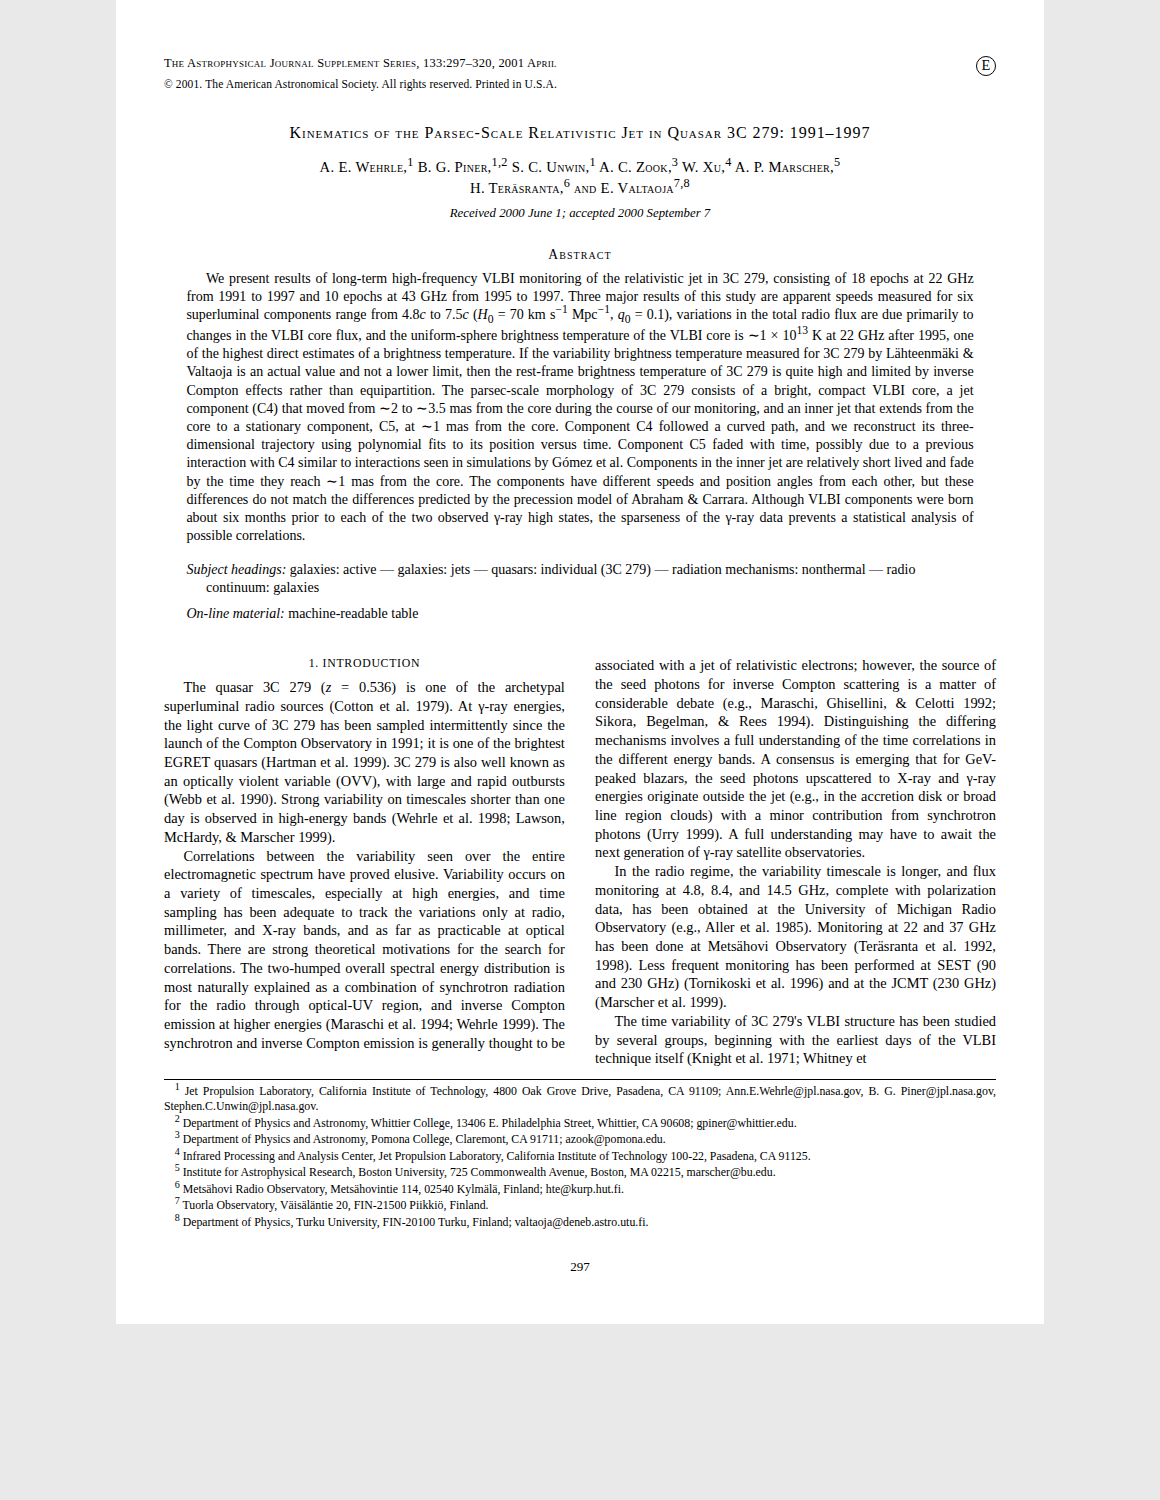The Astrophysical Journal Supplement Series, 133:297–320, 2001 April
E
© 2001. The American Astronomical Society. All rights reserved. Printed in U.S.A.
Kinematics of the Parsec-Scale Relativistic Jet in Quasar 3C 279: 1991–1997
A. E. Wehrle,1 B. G. Piner,1,2 S. C. Unwin,1 A. C. Zook,3 W. Xu,4 A. P. Marscher,5
H. Teräsranta,6 and E. Valtaoja7,8
Received 2000 June 1; accepted 2000 September 7
Abstract
We present results of long-term high-frequency VLBI monitoring of the relativistic jet in 3C 279, consisting of 18 epochs at 22 GHz from 1991 to 1997 and 10 epochs at 43 GHz from 1995 to 1997. Three major results of this study are apparent speeds measured for six superluminal components range from 4.8c to 7.5c (H0 = 70 km s−1 Mpc−1, q0 = 0.1), variations in the total radio flux are due primarily to changes in the VLBI core flux, and the uniform-sphere brightness temperature of the VLBI core is ∼1 × 1013 K at 22 GHz after 1995, one of the highest direct estimates of a brightness temperature. If the variability brightness temperature measured for 3C 279 by Lähteenmäki & Valtaoja is an actual value and not a lower limit, then the rest-frame brightness temperature of 3C 279 is quite high and limited by inverse Compton effects rather than equipartition. The parsec-scale morphology of 3C 279 consists of a bright, compact VLBI core, a jet component (C4) that moved from ∼2 to ∼3.5 mas from the core during the course of our monitoring, and an inner jet that extends from the core to a stationary component, C5, at ∼1 mas from the core. Component C4 followed a curved path, and we reconstruct its three-dimensional trajectory using polynomial fits to its position versus time. Component C5 faded with time, possibly due to a previous interaction with C4 similar to interactions seen in simulations by Gómez et al. Components in the inner jet are relatively short lived and fade by the time they reach ∼1 mas from the core. The components have different speeds and position angles from each other, but these differences do not match the differences predicted by the precession model of Abraham & Carrara. Although VLBI components were born about six months prior to each of the two observed γ-ray high states, the sparseness of the γ-ray data prevents a statistical analysis of possible correlations.
Subject headings: galaxies: active — galaxies: jets — quasars: individual (3C 279) — radiation mechanisms: nonthermal — radio continuum: galaxies
On-line material: machine-readable table
1. INTRODUCTION
The quasar 3C 279 (z = 0.536) is one of the archetypal superluminal radio sources (Cotton et al. 1979). At γ-ray energies, the light curve of 3C 279 has been sampled intermittently since the launch of the Compton Observatory in 1991; it is one of the brightest EGRET quasars (Hartman et al. 1999). 3C 279 is also well known as an optically violent variable (OVV), with large and rapid outbursts (Webb et al. 1990). Strong variability on timescales shorter than one day is observed in high-energy bands (Wehrle et al. 1998; Lawson, McHardy, & Marscher 1999).
Correlations between the variability seen over the entire electromagnetic spectrum have proved elusive. Variability occurs on a variety of timescales, especially at high energies, and time sampling has been adequate to track the variations only at radio, millimeter, and X-ray bands, and as far as practicable at optical bands. There are strong theoretical motivations for the search for correlations. The two-humped overall spectral energy distribution is most naturally explained as a combination of synchrotron radiation for the radio through optical-UV region, and inverse Compton emission at higher energies (Maraschi et al. 1994; Wehrle 1999). The synchrotron and inverse Compton emission is generally thought to be associated with a jet of relativistic electrons; however, the source of the seed photons for inverse Compton scattering is a matter of considerable debate (e.g., Maraschi, Ghisellini, & Celotti 1992; Sikora, Begelman, & Rees 1994). Distinguishing the differing mechanisms involves a full understanding of the time correlations in the different energy bands. A consensus is emerging that for GeV-peaked blazars, the seed photons upscattered to X-ray and γ-ray energies originate outside the jet (e.g., in the accretion disk or broad line region clouds) with a minor contribution from synchrotron photons (Urry 1999). A full understanding may have to await the next generation of γ-ray satellite observatories.
In the radio regime, the variability timescale is longer, and flux monitoring at 4.8, 8.4, and 14.5 GHz, complete with polarization data, has been obtained at the University of Michigan Radio Observatory (e.g., Aller et al. 1985). Monitoring at 22 and 37 GHz has been done at Metsähovi Observatory (Teräsranta et al. 1992, 1998). Less frequent monitoring has been performed at SEST (90 and 230 GHz) (Tornikoski et al. 1996) and at the JCMT (230 GHz) (Marscher et al. 1999).
The time variability of 3C 279's VLBI structure has been studied by several groups, beginning with the earliest days of the VLBI technique itself (Knight et al. 1971; Whitney et
1 Jet Propulsion Laboratory, California Institute of Technology, 4800 Oak Grove Drive, Pasadena, CA 91109; Ann.E.Wehrle@jpl.nasa.gov, B. G. Piner@jpl.nasa.gov, Stephen.C.Unwin@jpl.nasa.gov.
2 Department of Physics and Astronomy, Whittier College, 13406 E. Philadelphia Street, Whittier, CA 90608; gpiner@whittier.edu.
3 Department of Physics and Astronomy, Pomona College, Claremont, CA 91711; azook@pomona.edu.
4 Infrared Processing and Analysis Center, Jet Propulsion Laboratory, California Institute of Technology 100-22, Pasadena, CA 91125.
5 Institute for Astrophysical Research, Boston University, 725 Commonwealth Avenue, Boston, MA 02215, marscher@bu.edu.
6 Metsähovi Radio Observatory, Metsähovintie 114, 02540 Kylmälä, Finland; hte@kurp.hut.fi.
7 Tuorla Observatory, Väisäläntie 20, FIN-21500 Piikkiö, Finland.
8 Department of Physics, Turku University, FIN-20100 Turku, Finland; valtaoja@deneb.astro.utu.fi.
297